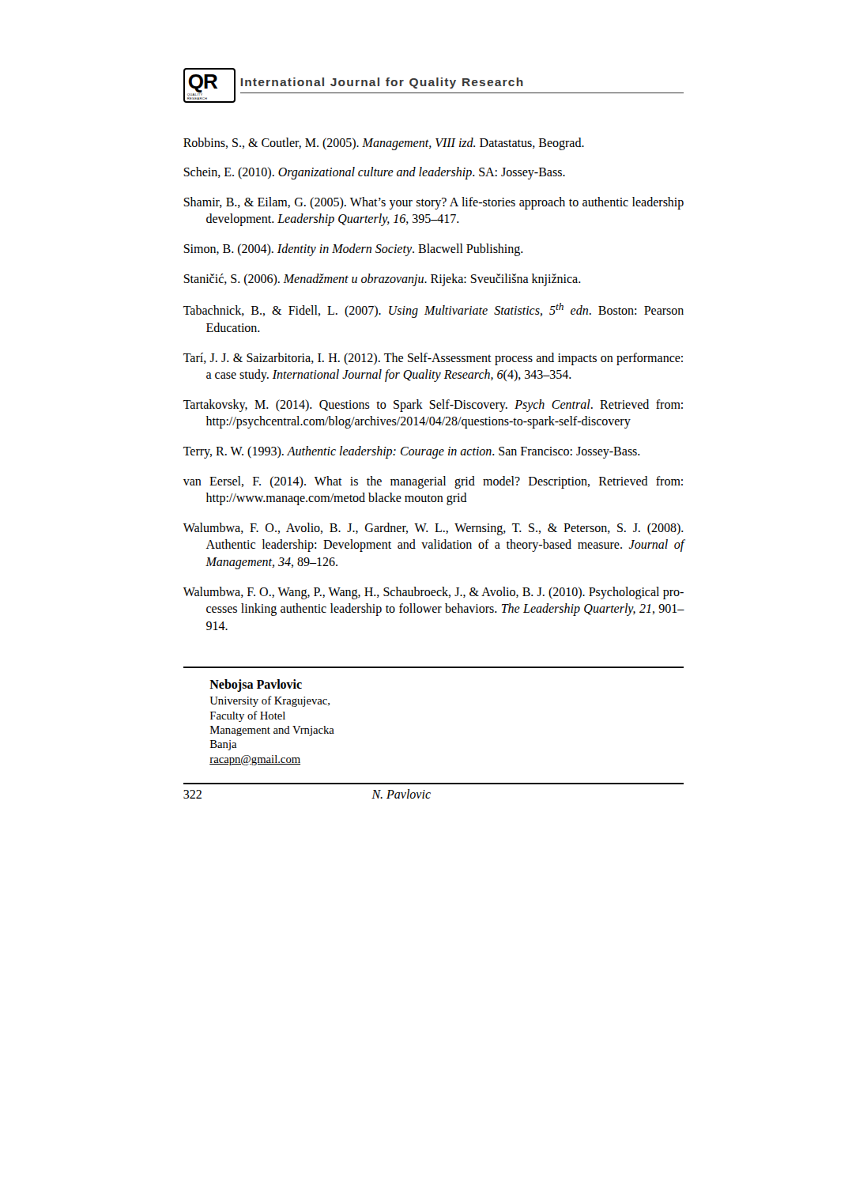QR Quality
Research
International Journal for Quality Research
Robbins, S., & Coutler, M. (2005). Management, VIII izd. Datastatus, Beograd.
Schein, E. (2010). Organizational culture and leadership. SA: Jossey-Bass.
Shamir, B., & Eilam, G. (2005). What’s your story? A life-stories approach to authentic leadership development. Leadership Quarterly, 16, 395–417.
Simon, B. (2004). Identity in Modern Society. Blacwell Publishing.
Staničić, S. (2006). Menadžment u obrazovanju. Rijeka: Sveučilišna knjižnica.
Tabachnick, B., & Fidell, L. (2007). Using Multivariate Statistics, 5th edn. Boston: Pearson Education.
Tarí, J. J. & Saizarbitoria, I. H. (2012). The Self-Assessment process and impacts on performance: a case study. International Journal for Quality Research, 6(4), 343–354.
Tartakovsky, M. (2014). Questions to Spark Self-Discovery. Psych Central. Retrieved from: http://psychcentral.com/blog/archives/2014/04/28/questions-to-spark-self-discovery
Terry, R. W. (1993). Authentic leadership: Courage in action. San Francisco: Jossey-Bass.
van Eersel, F. (2014). What is the managerial grid model? Description, Retrieved from: http://www.manaqe.com/metod blacke mouton grid
Walumbwa, F. O., Avolio, B. J., Gardner, W. L., Wernsing, T. S., & Peterson, S. J. (2008). Authentic leadership: Development and validation of a theory-based measure. Journal of Management, 34, 89–126.
Walumbwa, F. O., Wang, P., Wang, H., Schaubroeck, J., & Avolio, B. J. (2010). Psychological processes linking authentic leadership to follower behaviors. The Leadership Quarterly, 21, 901–914.
Nebojsa Pavlovic
University of Kragujevac,
Faculty of Hotel
Management and Vrnjacka
Banja
racapn@gmail.com
322 N. Pavlovic